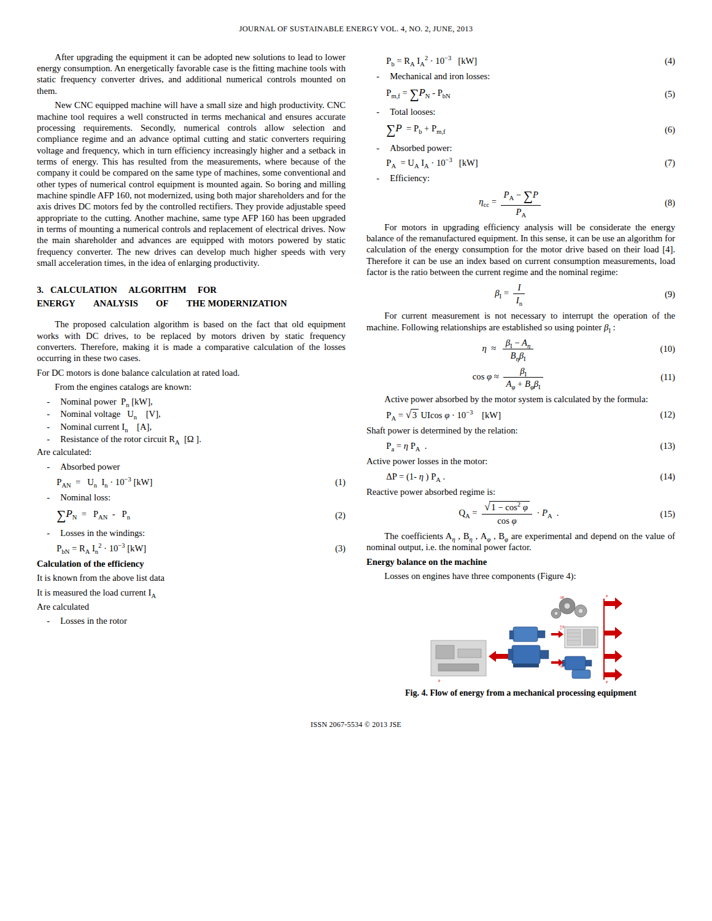JOURNAL OF SUSTAINABLE ENERGY VOL. 4, NO. 2, JUNE, 2013
After upgrading the equipment it can be adopted new solutions to lead to lower energy consumption. An energetically favorable case is the fitting machine tools with static frequency converter drives, and additional numerical controls mounted on them.
New CNC equipped machine will have a small size and high productivity. CNC machine tool requires a well constructed in terms mechanical and ensures accurate processing requirements. Secondly, numerical controls allow selection and compliance regime and an advance optimal cutting and static converters requiring voltage and frequency, which in turn efficiency increasingly higher and a setback in terms of energy. This has resulted from the measurements, where because of the company it could be compared on the same type of machines, some conventional and other types of numerical control equipment is mounted again. So boring and milling machine spindle AFP 160, not modernized, using both major shareholders and for the axis drives DC motors fed by the controlled rectifiers. They provide adjustable speed appropriate to the cutting. Another machine, same type AFP 160 has been upgraded in terms of mounting a numerical controls and replacement of electrical drives. Now the main shareholder and advances are equipped with motors powered by static frequency converter. The new drives can develop much higher speeds with very small acceleration times, in the idea of enlarging productivity.
3. Calculation algorithm for energy analysis of the modernization
The proposed calculation algorithm is based on the fact that old equipment works with DC drives, to be replaced by motors driven by static frequency converters. Therefore, making it is made a comparative calculation of the losses occurring in these two cases.
For DC motors is done balance calculation at rated load.
From the engines catalogs are known:
Nominal power Pn [kW],
Nominal voltage Un [V],
Nominal current In [A],
Resistance of the rotor circuit RA [Ω ].
Are calculated:
Absorbed power
PAN = Un In · 10−3 [kW]
(1)
Nominal loss:
∑PN = PAN - Pn
(2)
Losses in the windings:
PbN = RA In2 · 10−3 [kW]
(3)
Calculation of the efficiency
It is known from the above list data
It is measured the load current IA
Are calculated
Losses in the rotor
Pb = RA IA2 · 10−3 [kW]
(4)
Mechanical and iron losses:
Pm,f = ∑PN - PbN
(5)
Total looses:
∑P = Pb + Pm,f
(6)
Absorbed power:
PA = UA IA · 10−3 [kW]
(7)
Efficiency:
ηcc = PA − ∑P PA
(8)
For motors in upgrading efficiency analysis will be considerate the energy balance of the remanufactured equipment. In this sense, it can be use an algorithm for calculation of the energy consumption for the motor drive based on their load [4]. Therefore it can be use an index based on current consumption measurements, load factor is the ratio between the current regime and the nominal regime:
βI = I In
(9)
For current measurement is not necessary to interrupt the operation of the machine. Following relationships are established so using pointer βI :
η ≈ βI − Aη BηβI
(10)
cos φ ≈ βI Aφ + BφβI
(11)
Active power absorbed by the motor system is calculated by the formula:
PA = 3 UIcos φ · 10−3 [kW]
(12)
Shaft power is determined by the relation:
Pa = η PA .
(13)
Active power losses in the motor:
ΔP = (1- η ) PA .
(14)
Reactive power absorbed regime is:
QA = 1 − cos2 φ cos φ · PA .
(15)
The coefficients Aη , Bη , Aφ , Bφ are experimental and depend on the value of nominal output, i.e. the nominal power factor.
Energy balance on the machine
Losses on engines have three components (Figure 4):
P P ΔP ∑P ΔP P
Fig. 4. Flow of energy from a mechanical processing equipment
ISSN 2067-5534 © 2013 JSE